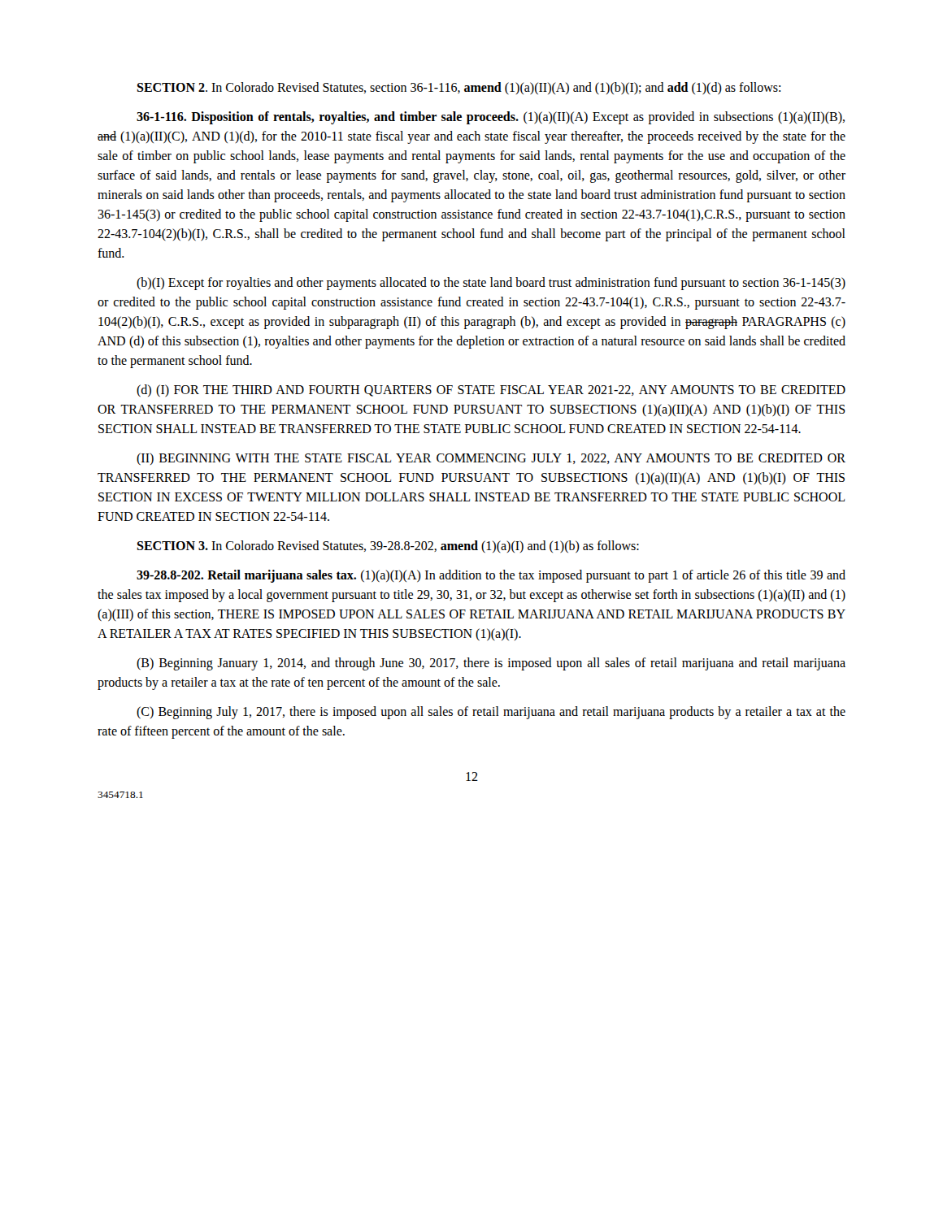SECTION 2. In Colorado Revised Statutes, section 36-1-116, amend (1)(a)(II)(A) and (1)(b)(I); and add (1)(d) as follows:
36-1-116. Disposition of rentals, royalties, and timber sale proceeds. (1)(a)(II)(A) Except as provided in subsections (1)(a)(II)(B), and (1)(a)(II)(C), AND (1)(d), for the 2010-11 state fiscal year and each state fiscal year thereafter, the proceeds received by the state for the sale of timber on public school lands, lease payments and rental payments for said lands, rental payments for the use and occupation of the surface of said lands, and rentals or lease payments for sand, gravel, clay, stone, coal, oil, gas, geothermal resources, gold, silver, or other minerals on said lands other than proceeds, rentals, and payments allocated to the state land board trust administration fund pursuant to section 36-1-145(3) or credited to the public school capital construction assistance fund created in section 22-43.7-104(1),C.R.S., pursuant to section 22-43.7-104(2)(b)(I), C.R.S., shall be credited to the permanent school fund and shall become part of the principal of the permanent school fund.
(b)(I) Except for royalties and other payments allocated to the state land board trust administration fund pursuant to section 36-1-145(3) or credited to the public school capital construction assistance fund created in section 22-43.7-104(1), C.R.S., pursuant to section 22-43.7-104(2)(b)(I), C.R.S., except as provided in subparagraph (II) of this paragraph (b), and except as provided in paragraph PARAGRAPHS (c) AND (d) of this subsection (1), royalties and other payments for the depletion or extraction of a natural resource on said lands shall be credited to the permanent school fund.
(d) (I) FOR THE THIRD AND FOURTH QUARTERS OF STATE FISCAL YEAR 2021-22, ANY AMOUNTS TO BE CREDITED OR TRANSFERRED TO THE PERMANENT SCHOOL FUND PURSUANT TO SUBSECTIONS (1)(a)(II)(A) AND (1)(b)(I) OF THIS SECTION SHALL INSTEAD BE TRANSFERRED TO THE STATE PUBLIC SCHOOL FUND CREATED IN SECTION 22-54-114.
(II) BEGINNING WITH THE STATE FISCAL YEAR COMMENCING JULY 1, 2022, ANY AMOUNTS TO BE CREDITED OR TRANSFERRED TO THE PERMANENT SCHOOL FUND PURSUANT TO SUBSECTIONS (1)(a)(II)(A) AND (1)(b)(I) OF THIS SECTION IN EXCESS OF TWENTY MILLION DOLLARS SHALL INSTEAD BE TRANSFERRED TO THE STATE PUBLIC SCHOOL FUND CREATED IN SECTION 22-54-114.
SECTION 3. In Colorado Revised Statutes, 39-28.8-202, amend (1)(a)(I) and (1)(b) as follows:
39-28.8-202. Retail marijuana sales tax. (1)(a)(I)(A) In addition to the tax imposed pursuant to part 1 of article 26 of this title 39 and the sales tax imposed by a local government pursuant to title 29, 30, 31, or 32, but except as otherwise set forth in subsections (1)(a)(II) and (1)(a)(III) of this section, THERE IS IMPOSED UPON ALL SALES OF RETAIL MARIJUANA AND RETAIL MARIJUANA PRODUCTS BY A RETAILER A TAX AT RATES SPECIFIED IN THIS SUBSECTION (1)(a)(I).
(B) Beginning January 1, 2014, and through June 30, 2017, there is imposed upon all sales of retail marijuana and retail marijuana products by a retailer a tax at the rate of ten percent of the amount of the sale.
(C) Beginning July 1, 2017, there is imposed upon all sales of retail marijuana and retail marijuana products by a retailer a tax at the rate of fifteen percent of the amount of the sale.
12
3454718.1